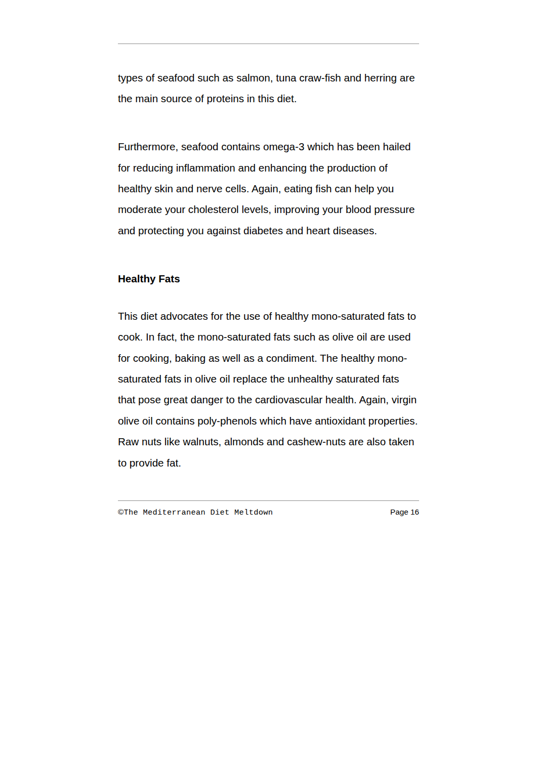types of seafood such as salmon, tuna craw-fish and herring are the main source of proteins in this diet.
Furthermore, seafood contains omega-3 which has been hailed for reducing inflammation and enhancing the production of healthy skin and nerve cells. Again, eating fish can help you moderate your cholesterol levels, improving your blood pressure and protecting you against diabetes and heart diseases.
Healthy Fats
This diet advocates for the use of healthy mono-saturated fats to cook. In fact, the mono-saturated fats such as olive oil are used for cooking, baking as well as a condiment. The healthy mono-saturated fats in olive oil replace the unhealthy saturated fats that pose great danger to the cardiovascular health. Again, virgin olive oil contains poly-phenols which have antioxidant properties. Raw nuts like walnuts, almonds and cashew-nuts are also taken to provide fat.
©The Mediterranean Diet Meltdown Page 16